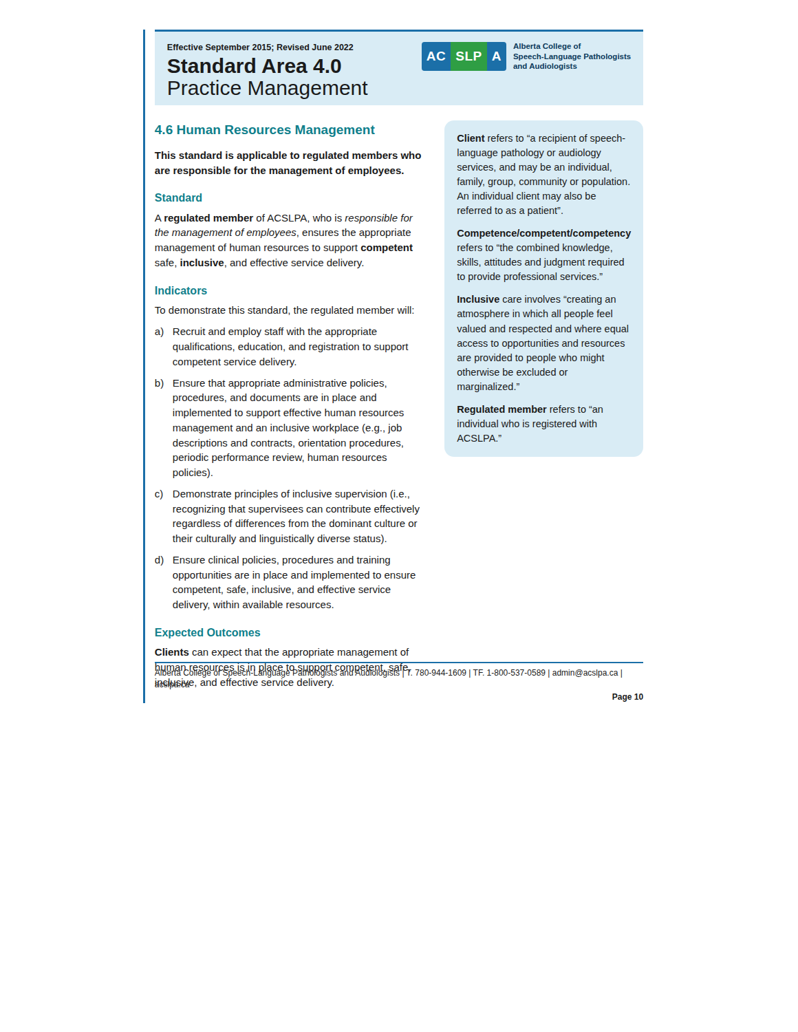Effective September 2015; Revised June 2022
Standard Area 4.0Practice Management
AC SLP A
Alberta College of
Speech-Language Pathologists
and Audiologists
4.6 Human Resources Management
This standard is applicable to regulated members who are responsible for the management of employees.
Standard
A regulated member of ACSLPA, who is responsible for the management of employees, ensures the appropriate management of human resources to support competent safe, inclusive, and effective service delivery.
Indicators
To demonstrate this standard, the regulated member will:
a) Recruit and employ staff with the appropriate qualifications, education, and registration to support competent service delivery.
b) Ensure that appropriate administrative policies, procedures, and documents are in place and implemented to support effective human resources management and an inclusive workplace (e.g., job descriptions and contracts, orientation procedures, periodic performance review, human resources policies).
c) Demonstrate principles of inclusive supervision (i.e., recognizing that supervisees can contribute effectively regardless of differences from the dominant culture or their culturally and linguistically diverse status).
d) Ensure clinical policies, procedures and training opportunities are in place and implemented to ensure competent, safe, inclusive, and effective service delivery, within available resources.
Expected Outcomes
Clients can expect that the appropriate management of human resources is in place to support competent, safe, inclusive, and effective service delivery.
Client refers to “a recipient of speech-language pathology or audiology services, and may be an individual, family, group, community or population. An individual client may also be referred to as a patient”.
Competence/competent/competency refers to “the combined knowledge, skills, attitudes and judgment required to provide professional services.”
Inclusive care involves “creating an atmosphere in which all people feel valued and respected and where equal access to opportunities and resources are provided to people who might otherwise be excluded or marginalized.”
Regulated member refers to “an individual who is registered with ACSLPA.”
Alberta College of Speech-Language Pathologists and Audiologists | T. 780-944-1609 | TF. 1-800-537-0589 | admin@acslpa.ca | acslpa.ca
Page 10